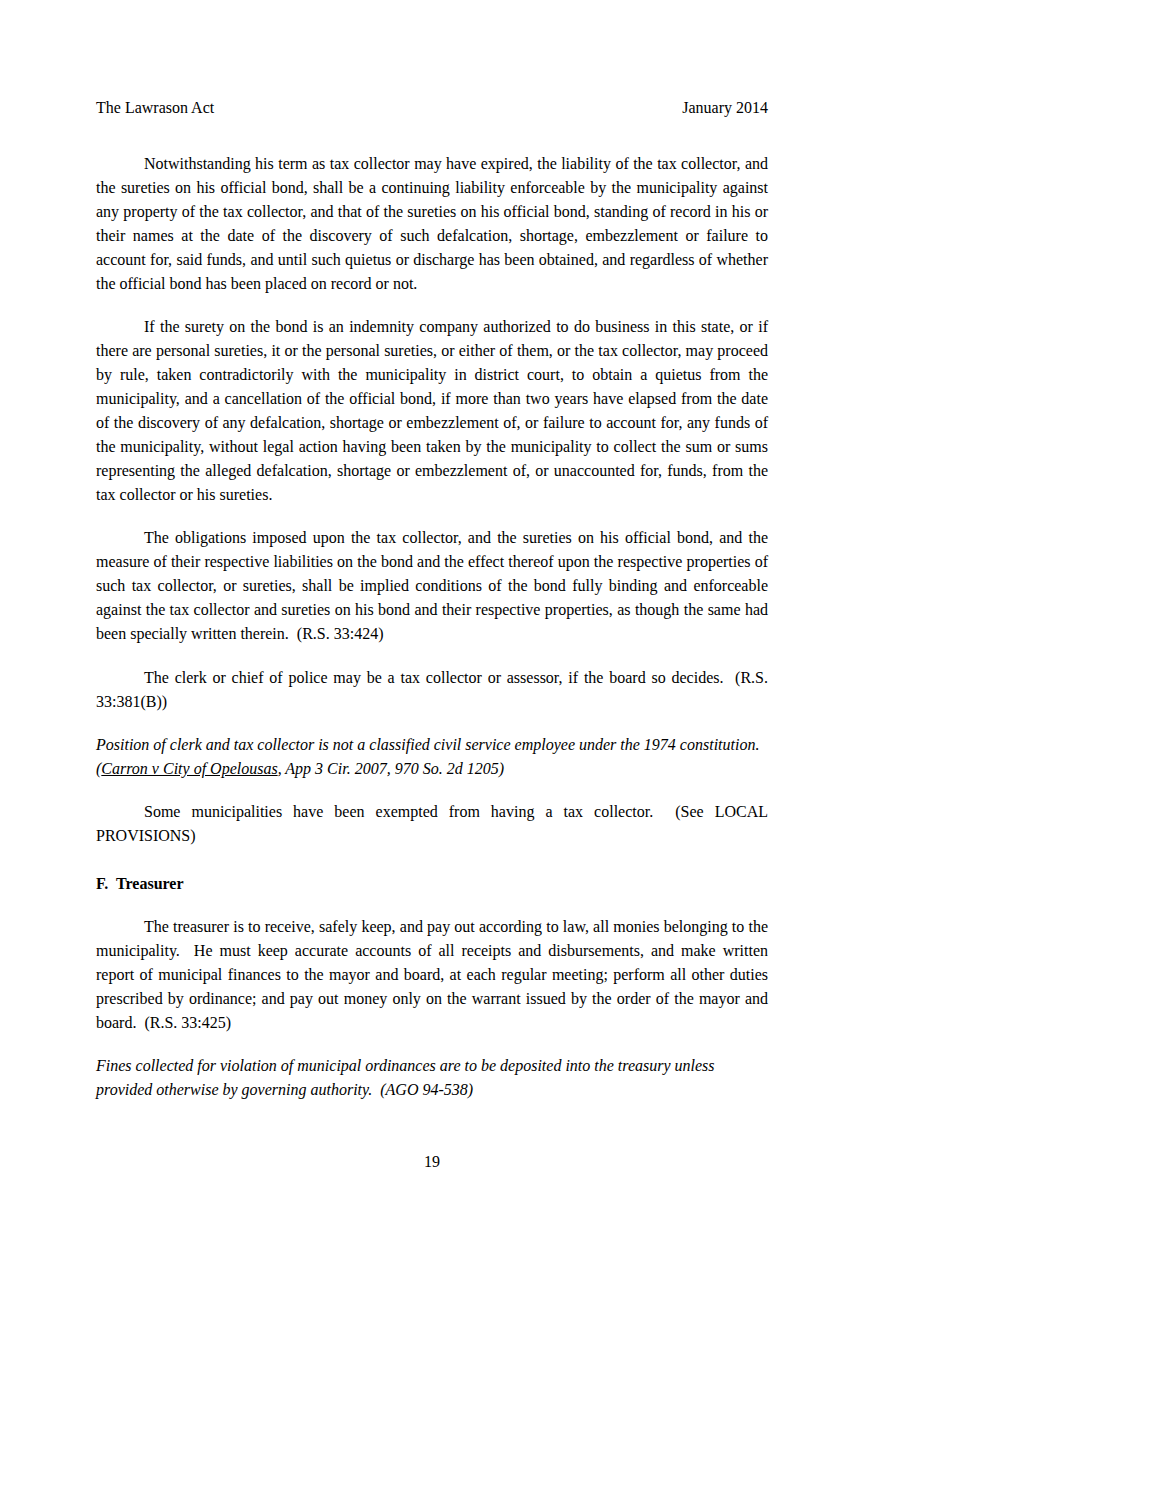The Lawrason Act January 2014
Notwithstanding his term as tax collector may have expired, the liability of the tax collector, and the sureties on his official bond, shall be a continuing liability enforceable by the municipality against any property of the tax collector, and that of the sureties on his official bond, standing of record in his or their names at the date of the discovery of such defalcation, shortage, embezzlement or failure to account for, said funds, and until such quietus or discharge has been obtained, and regardless of whether the official bond has been placed on record or not.
If the surety on the bond is an indemnity company authorized to do business in this state, or if there are personal sureties, it or the personal sureties, or either of them, or the tax collector, may proceed by rule, taken contradictorily with the municipality in district court, to obtain a quietus from the municipality, and a cancellation of the official bond, if more than two years have elapsed from the date of the discovery of any defalcation, shortage or embezzlement of, or failure to account for, any funds of the municipality, without legal action having been taken by the municipality to collect the sum or sums representing the alleged defalcation, shortage or embezzlement of, or unaccounted for, funds, from the tax collector or his sureties.
The obligations imposed upon the tax collector, and the sureties on his official bond, and the measure of their respective liabilities on the bond and the effect thereof upon the respective properties of such tax collector, or sureties, shall be implied conditions of the bond fully binding and enforceable against the tax collector and sureties on his bond and their respective properties, as though the same had been specially written therein. (R.S. 33:424)
The clerk or chief of police may be a tax collector or assessor, if the board so decides. (R.S. 33:381(B))
Position of clerk and tax collector is not a classified civil service employee under the 1974 constitution. (Carron v City of Opelousas, App 3 Cir. 2007, 970 So. 2d 1205)
Some municipalities have been exempted from having a tax collector. (See LOCAL PROVISIONS)
F. Treasurer
The treasurer is to receive, safely keep, and pay out according to law, all monies belonging to the municipality. He must keep accurate accounts of all receipts and disbursements, and make written report of municipal finances to the mayor and board, at each regular meeting; perform all other duties prescribed by ordinance; and pay out money only on the warrant issued by the order of the mayor and board. (R.S. 33:425)
Fines collected for violation of municipal ordinances are to be deposited into the treasury unless provided otherwise by governing authority. (AGO 94-538)
19